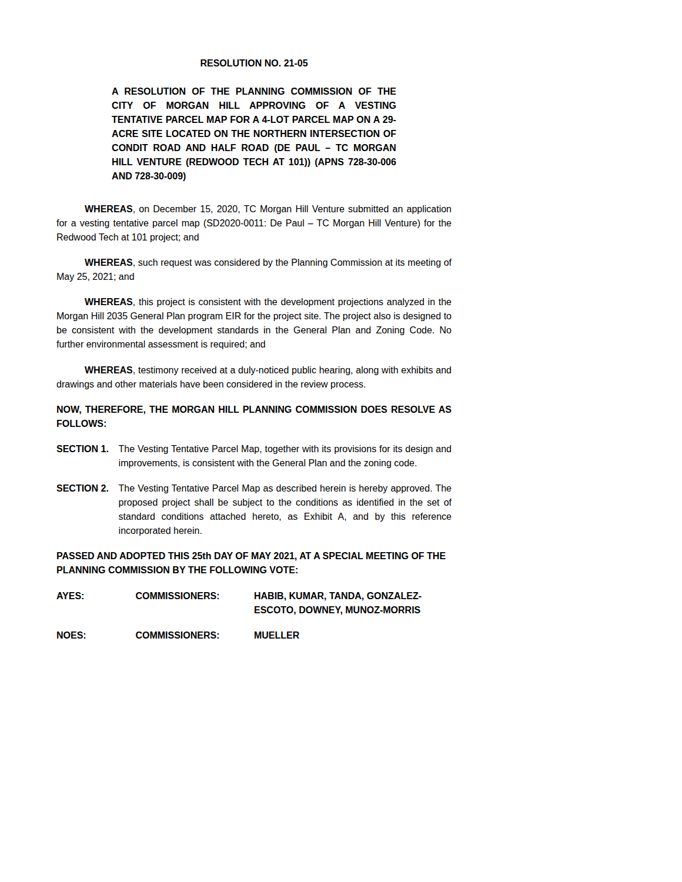RESOLUTION NO. 21-05
A RESOLUTION OF THE PLANNING COMMISSION OF THE CITY OF MORGAN HILL APPROVING OF A VESTING TENTATIVE PARCEL MAP FOR A 4-LOT PARCEL MAP ON A 29-ACRE SITE LOCATED ON THE NORTHERN INTERSECTION OF CONDIT ROAD AND HALF ROAD (DE PAUL – TC MORGAN HILL VENTURE (REDWOOD TECH AT 101)) (APNS 728-30-006 AND 728-30-009)
WHEREAS, on December 15, 2020, TC Morgan Hill Venture submitted an application for a vesting tentative parcel map (SD2020-0011: De Paul – TC Morgan Hill Venture) for the Redwood Tech at 101 project; and
WHEREAS, such request was considered by the Planning Commission at its meeting of May 25, 2021; and
WHEREAS, this project is consistent with the development projections analyzed in the Morgan Hill 2035 General Plan program EIR for the project site. The project also is designed to be consistent with the development standards in the General Plan and Zoning Code. No further environmental assessment is required; and
WHEREAS, testimony received at a duly-noticed public hearing, along with exhibits and drawings and other materials have been considered in the review process.
NOW, THEREFORE, THE MORGAN HILL PLANNING COMMISSION DOES RESOLVE AS FOLLOWS:
SECTION 1.
The Vesting Tentative Parcel Map, together with its provisions for its design and improvements, is consistent with the General Plan and the zoning code.
SECTION 2.
The Vesting Tentative Parcel Map as described herein is hereby approved. The proposed project shall be subject to the conditions as identified in the set of standard conditions attached hereto, as Exhibit A, and by this reference incorporated herein.
PASSED AND ADOPTED THIS 25th DAY OF MAY 2021, AT A SPECIAL MEETING OF THE PLANNING COMMISSION BY THE FOLLOWING VOTE:
| AYES: | COMMISSIONERS: | HABIB, KUMAR, TANDA, GONZALEZ-ESCOTO, DOWNEY, MUNOZ-MORRIS |
| NOES: | COMMISSIONERS: | MUELLER |